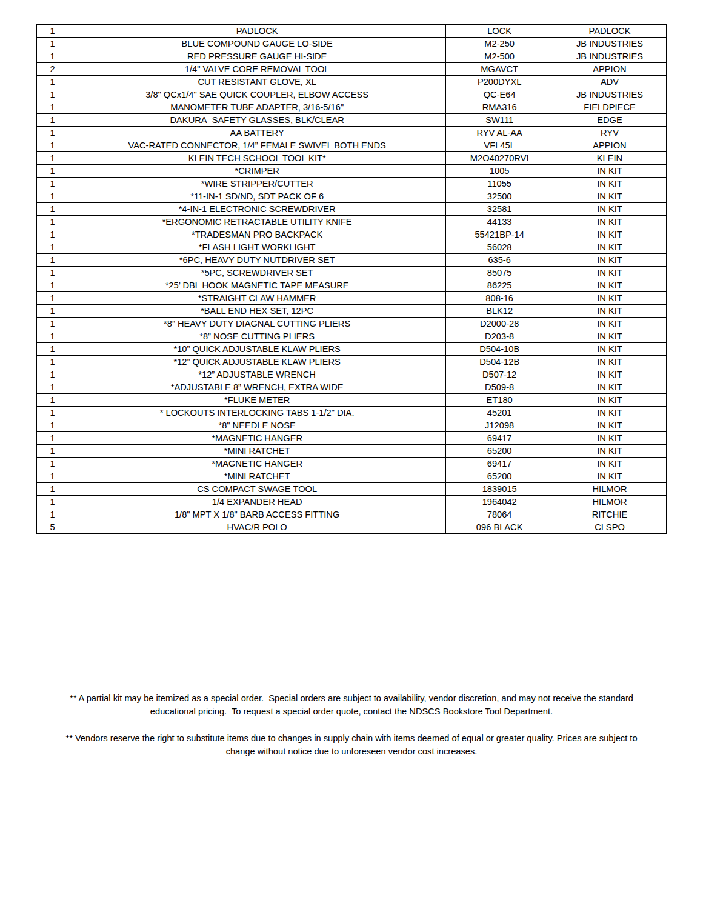| 1 | PADLOCK | LOCK | PADLOCK |
| 1 | BLUE COMPOUND GAUGE LO-SIDE | M2-250 | JB INDUSTRIES |
| 1 | RED PRESSURE GAUGE HI-SIDE | M2-500 | JB INDUSTRIES |
| 2 | 1/4" VALVE CORE REMOVAL TOOL | MGAVCT | APPION |
| 1 | CUT RESISTANT GLOVE, XL | P200DYXL | ADV |
| 1 | 3/8" QCx1/4" SAE QUICK COUPLER, ELBOW ACCESS | QC-E64 | JB INDUSTRIES |
| 1 | MANOMETER TUBE ADAPTER, 3/16-5/16" | RMA316 | FIELDPIECE |
| 1 | DAKURA SAFETY GLASSES, BLK/CLEAR | SW111 | EDGE |
| 1 | AA BATTERY | RYV AL-AA | RYV |
| 1 | VAC-RATED CONNECTOR, 1/4” FEMALE SWIVEL BOTH ENDS | VFL45L | APPION |
| 1 | KLEIN TECH SCHOOL TOOL KIT* | M2O40270RVI | KLEIN |
| 1 | *CRIMPER | 1005 | IN KIT |
| 1 | *WIRE STRIPPER/CUTTER | 11055 | IN KIT |
| 1 | *11-IN-1 SD/ND, SDT PACK OF 6 | 32500 | IN KIT |
| 1 | *4-IN-1 ELECTRONIC SCREWDRIVER | 32581 | IN KIT |
| 1 | *ERGONOMIC RETRACTABLE UTILITY KNIFE | 44133 | IN KIT |
| 1 | *TRADESMAN PRO BACKPACK | 55421BP-14 | IN KIT |
| 1 | *FLASH LIGHT WORKLIGHT | 56028 | IN KIT |
| 1 | *6PC, HEAVY DUTY NUTDRIVER SET | 635-6 | IN KIT |
| 1 | *5PC, SCREWDRIVER SET | 85075 | IN KIT |
| 1 | *25’ DBL HOOK MAGNETIC TAPE MEASURE | 86225 | IN KIT |
| 1 | *STRAIGHT CLAW HAMMER | 808-16 | IN KIT |
| 1 | *BALL END HEX SET, 12PC | BLK12 | IN KIT |
| 1 | *8” HEAVY DUTY DIAGNAL CUTTING PLIERS | D2000-28 | IN KIT |
| 1 | *8” NOSE CUTTING PLIERS | D203-8 | IN KIT |
| 1 | *10” QUICK ADJUSTABLE KLAW PLIERS | D504-10B | IN KIT |
| 1 | *12” QUICK ADJUSTABLE KLAW PLIERS | D504-12B | IN KIT |
| 1 | *12” ADJUSTABLE WRENCH | D507-12 | IN KIT |
| 1 | *ADJUSTABLE 8” WRENCH, EXTRA WIDE | D509-8 | IN KIT |
| 1 | *FLUKE METER | ET180 | IN KIT |
| 1 | * LOCKOUTS INTERLOCKING TABS 1-1/2" DIA. | 45201 | IN KIT |
| 1 | *8" NEEDLE NOSE | J12098 | IN KIT |
| 1 | *MAGNETIC HANGER | 69417 | IN KIT |
| 1 | *MINI RATCHET | 65200 | IN KIT |
| 1 | *MAGNETIC HANGER | 69417 | IN KIT |
| 1 | *MINI RATCHET | 65200 | IN KIT |
| 1 | CS COMPACT SWAGE TOOL | 1839015 | HILMOR |
| 1 | 1/4 EXPANDER HEAD | 1964042 | HILMOR |
| 1 | 1/8" MPT X 1/8" BARB ACCESS FITTING | 78064 | RITCHIE |
| 5 | HVAC/R POLO | 096 BLACK | CI SPO |
** A partial kit may be itemized as a special order. Special orders are subject to availability, vendor discretion, and may not receive the standard educational pricing. To request a special order quote, contact the NDSCS Bookstore Tool Department.
** Vendors reserve the right to substitute items due to changes in supply chain with items deemed of equal or greater quality. Prices are subject to change without notice due to unforeseen vendor cost increases.